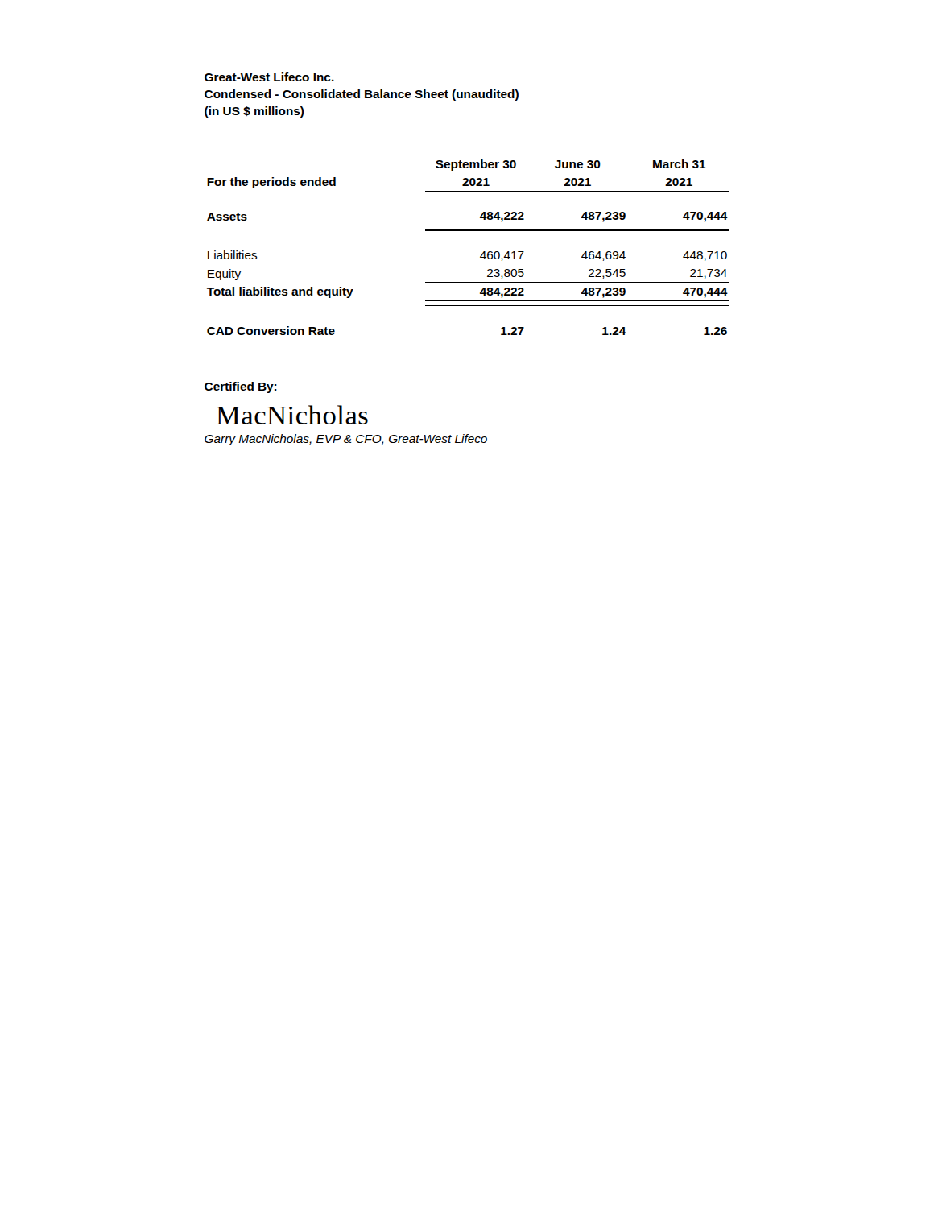Great-West Lifeco Inc.
Condensed - Consolidated Balance Sheet (unaudited)
(in US $ millions)
| | September 30 | June 30 | March 31 |
| For the periods ended | 2021 | 2021 | 2021 |
| Assets | 484,222 | 487,239 | 470,444 |
| Liabilities | 460,417 | 464,694 | 448,710 |
| Equity | 23,805 | 22,545 | 21,734 |
| Total liabilites and equity | 484,222 | 487,239 | 470,444 |
| CAD Conversion Rate | 1.27 | 1.24 | 1.26 |
Certified By:
MacNicholas
Garry MacNicholas, EVP & CFO, Great-West Lifeco